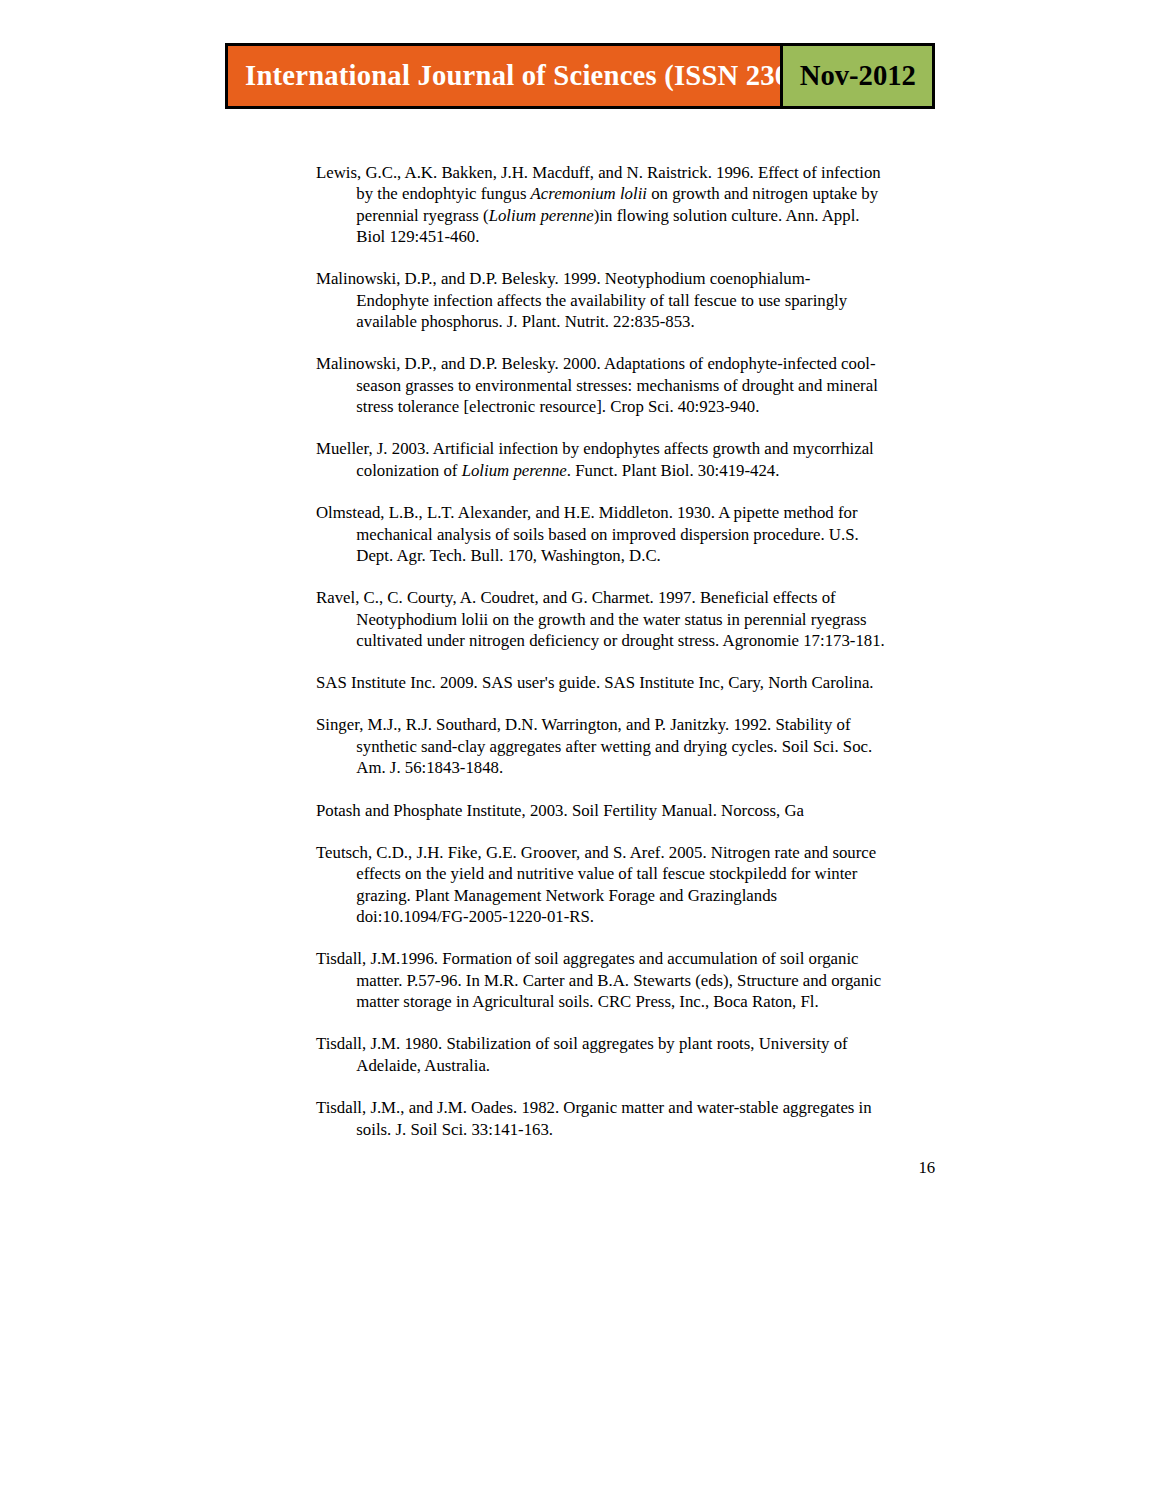International Journal of Sciences (ISSN 2305-3925)
Nov-2012
Lewis, G.C., A.K. Bakken, J.H. Macduff, and N. Raistrick. 1996. Effect of infection by the endophtyic fungus Acremonium lolii on growth and nitrogen uptake by perennial ryegrass (Lolium perenne)in flowing solution culture. Ann. Appl. Biol 129:451-460.
Malinowski, D.P., and D.P. Belesky. 1999. Neotyphodium coenophialum- Endophyte infection affects the availability of tall fescue to use sparingly available phosphorus. J. Plant. Nutrit. 22:835-853.
Malinowski, D.P., and D.P. Belesky. 2000. Adaptations of endophyte-infected cool-season grasses to environmental stresses: mechanisms of drought and mineral stress tolerance [electronic resource]. Crop Sci. 40:923-940.
Mueller, J. 2003. Artificial infection by endophytes affects growth and mycorrhizal colonization of Lolium perenne. Funct. Plant Biol. 30:419-424.
Olmstead, L.B., L.T. Alexander, and H.E. Middleton. 1930. A pipette method for mechanical analysis of soils based on improved dispersion procedure. U.S. Dept. Agr. Tech. Bull. 170, Washington, D.C.
Ravel, C., C. Courty, A. Coudret, and G. Charmet. 1997. Beneficial effects of Neotyphodium lolii on the growth and the water status in perennial ryegrass cultivated under nitrogen deficiency or drought stress. Agronomie 17:173-181.
SAS Institute Inc. 2009. SAS user's guide. SAS Institute Inc, Cary, North Carolina.
Singer, M.J., R.J. Southard, D.N. Warrington, and P. Janitzky. 1992. Stability of synthetic sand-clay aggregates after wetting and drying cycles. Soil Sci. Soc. Am. J. 56:1843-1848.
Potash and Phosphate Institute, 2003. Soil Fertility Manual. Norcoss, Ga
Teutsch, C.D., J.H. Fike, G.E. Groover, and S. Aref. 2005. Nitrogen rate and source effects on the yield and nutritive value of tall fescue stockpiledd for winter grazing. Plant Management Network Forage and Grazinglands doi:10.1094/FG-2005-1220-01-RS.
Tisdall, J.M.1996. Formation of soil aggregates and accumulation of soil organic matter. P.57-96. In M.R. Carter and B.A. Stewarts (eds), Structure and organic matter storage in Agricultural soils. CRC Press, Inc., Boca Raton, Fl.
Tisdall, J.M. 1980. Stabilization of soil aggregates by plant roots, University of Adelaide, Australia.
Tisdall, J.M., and J.M. Oades. 1982. Organic matter and water-stable aggregates in soils. J. Soil Sci. 33:141-163.
16